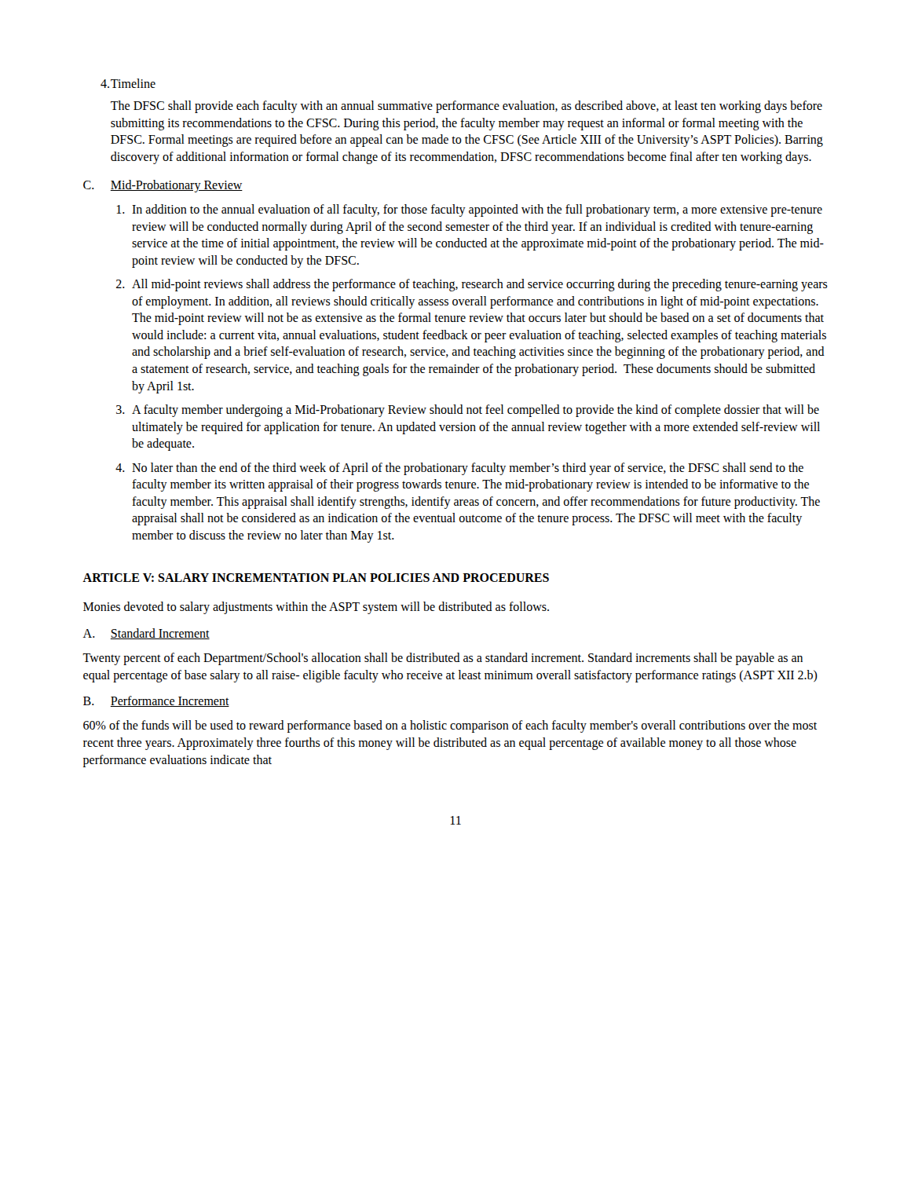4. Timeline
The DFSC shall provide each faculty with an annual summative performance evaluation, as described above, at least ten working days before submitting its recommendations to the CFSC. During this period, the faculty member may request an informal or formal meeting with the DFSC. Formal meetings are required before an appeal can be made to the CFSC (See Article XIII of the University’s ASPT Policies). Barring discovery of additional information or formal change of its recommendation, DFSC recommendations become final after ten working days.
C. Mid-Probationary Review
In addition to the annual evaluation of all faculty, for those faculty appointed with the full probationary term, a more extensive pre-tenure review will be conducted normally during April of the second semester of the third year. If an individual is credited with tenure-earning service at the time of initial appointment, the review will be conducted at the approximate mid-point of the probationary period. The mid-point review will be conducted by the DFSC.
All mid-point reviews shall address the performance of teaching, research and service occurring during the preceding tenure-earning years of employment. In addition, all reviews should critically assess overall performance and contributions in light of mid-point expectations. The mid-point review will not be as extensive as the formal tenure review that occurs later but should be based on a set of documents that would include: a current vita, annual evaluations, student feedback or peer evaluation of teaching, selected examples of teaching materials and scholarship and a brief self-evaluation of research, service, and teaching activities since the beginning of the probationary period, and a statement of research, service, and teaching goals for the remainder of the probationary period. These documents should be submitted by April 1st.
A faculty member undergoing a Mid-Probationary Review should not feel compelled to provide the kind of complete dossier that will be ultimately be required for application for tenure. An updated version of the annual review together with a more extended self-review will be adequate.
No later than the end of the third week of April of the probationary faculty member’s third year of service, the DFSC shall send to the faculty member its written appraisal of their progress towards tenure. The mid-probationary review is intended to be informative to the faculty member. This appraisal shall identify strengths, identify areas of concern, and offer recommendations for future productivity. The appraisal shall not be considered as an indication of the eventual outcome of the tenure process. The DFSC will meet with the faculty member to discuss the review no later than May 1st.
ARTICLE V: SALARY INCREMENTATION PLAN POLICIES AND PROCEDURES
Monies devoted to salary adjustments within the ASPT system will be distributed as follows.
A. Standard Increment
Twenty percent of each Department/School's allocation shall be distributed as a standard increment. Standard increments shall be payable as an equal percentage of base salary to all raise- eligible faculty who receive at least minimum overall satisfactory performance ratings (ASPT XII 2.b)
B. Performance Increment
60% of the funds will be used to reward performance based on a holistic comparison of each faculty member's overall contributions over the most recent three years. Approximately three fourths of this money will be distributed as an equal percentage of available money to all those whose performance evaluations indicate that
11